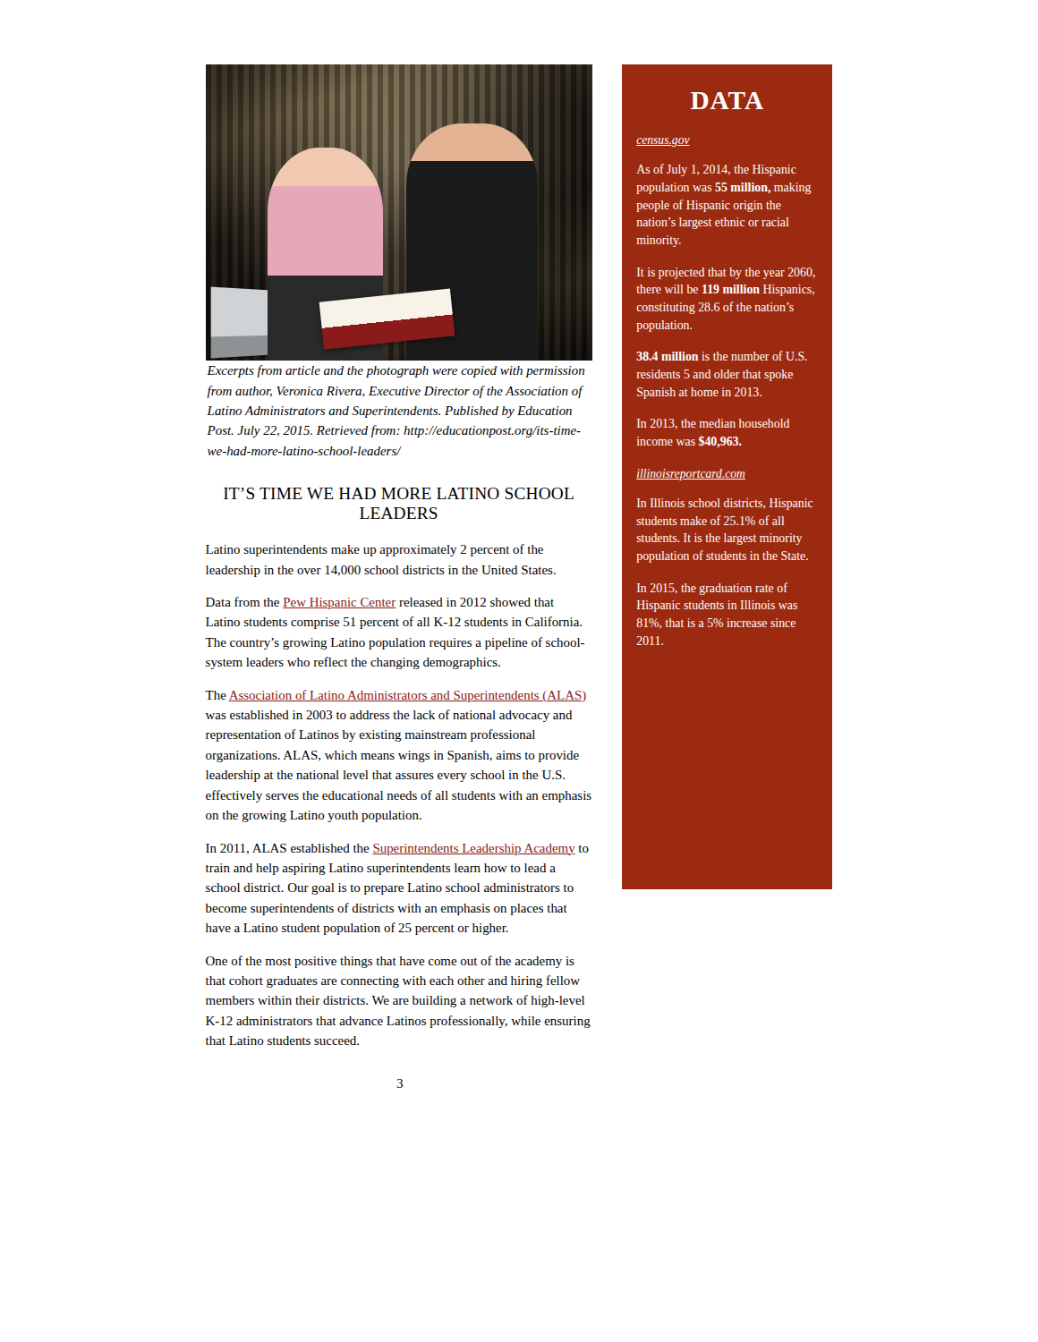Excerpts from article and the photograph were copied with permission from author, Veronica Rivera, Executive Director of the Association of Latino Administrators and Superintendents. Published by Education Post. July 22, 2015. Retrieved from: http://educationpost.org/its-time-we-had-more-latino-school-leaders/
It’s Time We Had More Latino School Leaders
Latino superintendents make up approximately 2 percent of the leadership in the over 14,000 school districts in the United States.
Data from the Pew Hispanic Center released in 2012 showed that Latino students comprise 51 percent of all K-12 students in California. The country’s growing Latino population requires a pipeline of school-system leaders who reflect the changing demographics.
The Association of Latino Administrators and Superintendents (ALAS) was established in 2003 to address the lack of national advocacy and representation of Latinos by existing mainstream professional organizations. ALAS, which means wings in Spanish, aims to provide leadership at the national level that assures every school in the U.S. effectively serves the educational needs of all students with an emphasis on the growing Latino youth population.
In 2011, ALAS established the Superintendents Leadership Academy to train and help aspiring Latino superintendents learn how to lead a school district. Our goal is to prepare Latino school administrators to become superintendents of districts with an emphasis on places that have a Latino student population of 25 percent or higher.
One of the most positive things that have come out of the academy is that cohort graduates are connecting with each other and hiring fellow members within their districts. We are building a network of high-level K-12 administrators that advance Latinos professionally, while ensuring that Latino students succeed.
DATA
census.gov
As of July 1, 2014, the Hispanic population was 55 million, making people of Hispanic origin the nation’s largest ethnic or racial minority.
It is projected that by the year 2060, there will be 119 million Hispanics, constituting 28.6 of the nation’s population.
38.4 million is the number of U.S. residents 5 and older that spoke Spanish at home in 2013.
In 2013, the median household income was $40,963.
illinoisreportcard.com
In Illinois school districts, Hispanic students make of 25.1% of all students. It is the largest minority population of students in the State.
In 2015, the graduation rate of Hispanic students in Illinois was 81%, that is a 5% increase since 2011.
3